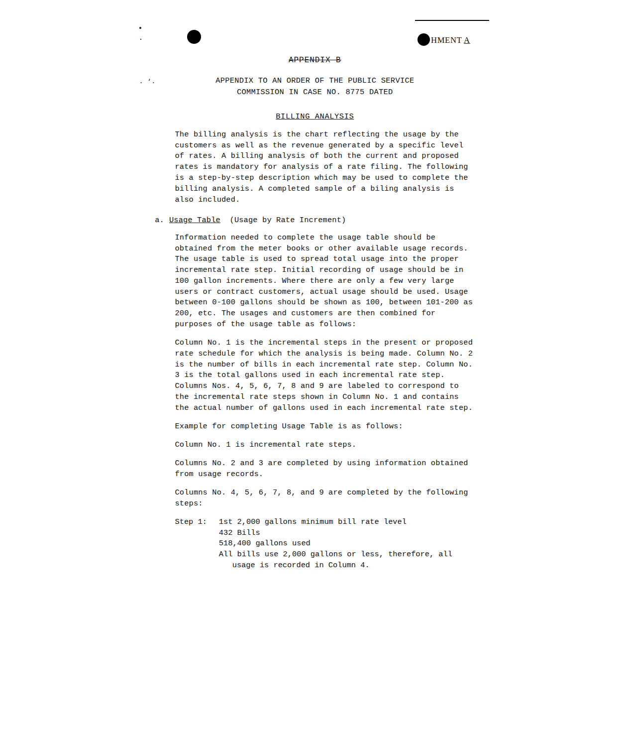• .
HMENT A
APPENDIX B
APPENDIX TO AN ORDER OF THE PUBLIC SERVICE
COMMISSION IN CASE NO. 8775 DATED
. ‘.
BILLING ANALYSIS
The billing analysis is the chart reflecting the usage by the customers as well as the revenue generated by a specific level of rates. A billing analysis of both the current and proposed rates is mandatory for analysis of a rate filing. The following is a step-by-step description which may be used to complete the billing analysis. A completed sample of a biling analysis is also included.
a. Usage Table (Usage by Rate Increment)
Information needed to complete the usage table should be obtained from the meter books or other available usage records. The usage table is used to spread total usage into the proper incremental rate step. Initial recording of usage should be in 100 gallon increments. Where there are only a few very large users or contract customers, actual usage should be used. Usage between 0-100 gallons should be shown as 100, between 101-200 as 200, etc. The usages and customers are then combined for purposes of the usage table as follows:
Column No. 1 is the incremental steps in the present or proposed rate schedule for which the analysis is being made. Column No. 2 is the number of bills in each incremental rate step. Column No. 3 is the total gallons used in each incremental rate step. Columns Nos. 4, 5, 6, 7, 8 and 9 are labeled to correspond to the incremental rate steps shown in Column No. 1 and contains the actual number of gallons used in each incremental rate step.
Example for completing Usage Table is as follows:
Column No. 1 is incremental rate steps.
Columns No. 2 and 3 are completed by using information obtained from usage records.
Columns No. 4, 5, 6, 7, 8, and 9 are completed by the following steps:
Step 1:
1st 2,000 gallons minimum bill rate level
432 Bills
518,400 gallons used
All bills use 2,000 gallons or less, therefore, all usage is recorded in Column 4.